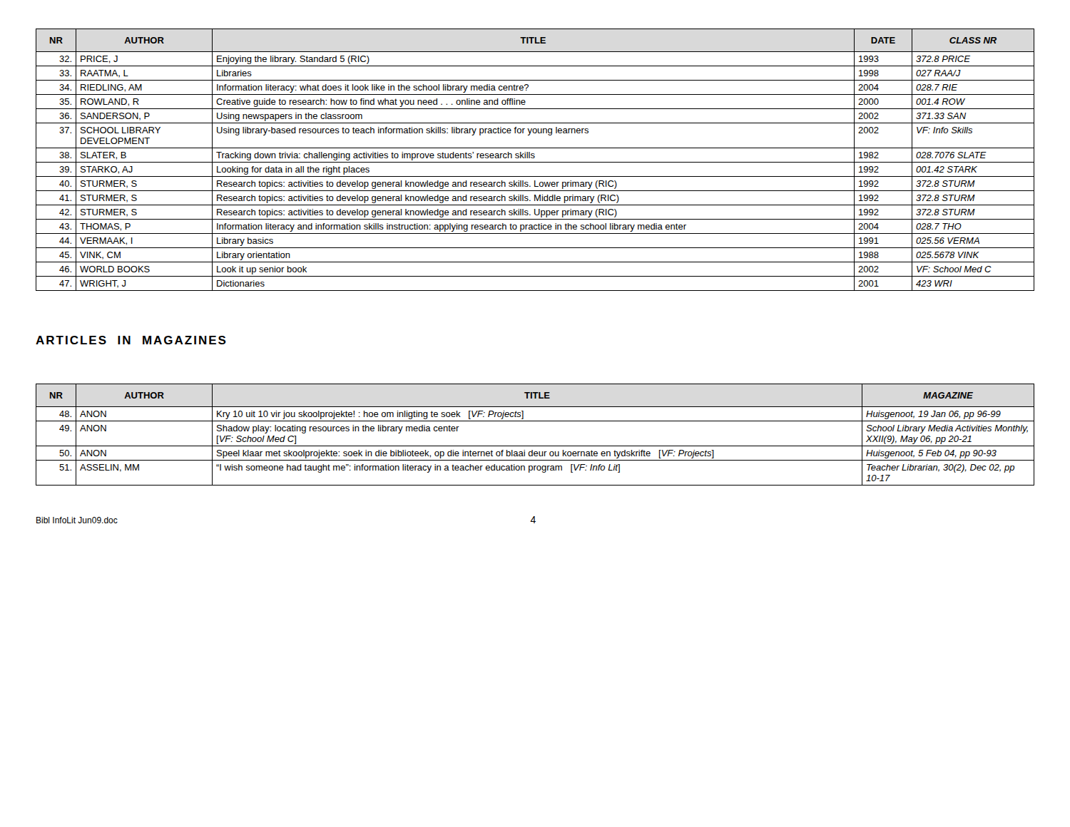| NR | AUTHOR | TITLE | DATE | CLASS NR |
| --- | --- | --- | --- | --- |
| 32. | PRICE, J | Enjoying the library. Standard 5 (RIC) | 1993 | 372.8 PRICE |
| 33. | RAATMA, L | Libraries | 1998 | 027 RAA/J |
| 34. | RIEDLING, AM | Information literacy: what does it look like in the school library media centre? | 2004 | 028.7 RIE |
| 35. | ROWLAND, R | Creative guide to research: how to find what you need . . . online and offline | 2000 | 001.4 ROW |
| 36. | SANDERSON, P | Using newspapers in the classroom | 2002 | 371.33 SAN |
| 37. | SCHOOL LIBRARY DEVELOPMENT | Using library-based resources to teach information skills: library practice for young learners | 2002 | VF: Info Skills |
| 38. | SLATER, B | Tracking down trivia: challenging activities to improve students’ research skills | 1982 | 028.7076 SLATE |
| 39. | STARKO, AJ | Looking for data in all the right places | 1992 | 001.42 STARK |
| 40. | STURMER, S | Research topics: activities to develop general knowledge and research skills. Lower primary (RIC) | 1992 | 372.8 STURM |
| 41. | STURMER, S | Research topics: activities to develop general knowledge and research skills. Middle primary (RIC) | 1992 | 372.8 STURM |
| 42. | STURMER, S | Research topics: activities to develop general knowledge and research skills. Upper primary (RIC) | 1992 | 372.8 STURM |
| 43. | THOMAS, P | Information literacy and information skills instruction: applying research to practice in the school library media enter | 2004 | 028.7 THO |
| 44. | VERMAAK, I | Library basics | 1991 | 025.56 VERMA |
| 45. | VINK, CM | Library orientation | 1988 | 025.5678 VINK |
| 46. | WORLD BOOKS | Look it up senior book | 2002 | VF: School Med C |
| 47. | WRIGHT, J | Dictionaries | 2001 | 423 WRI |
ARTICLES IN MAGAZINES
| NR | AUTHOR | TITLE | MAGAZINE |
| --- | --- | --- | --- |
| 48. | ANON | Kry 10 uit 10 vir jou skoolprojekte! : hoe om inligting te soek [ VF: Projects ] | Huisgenoot, 19 Jan 06, pp 96-99 |
| 49. | ANON | Shadow play: locating resources in the library media center [ VF: School Med C ] | School Library Media Activities Monthly, XXII(9), May 06, pp 20-21 |
| 50. | ANON | Speel klaar met skoolprojekte: soek in die biblioteek, op die internet of blaai deur ou koernate en tydskrifte [ VF: Projects ] | Huisgenoot, 5 Feb 04, pp 90-93 |
| 51. | ASSELIN, MM | “I wish someone had taught me”: information literacy in a teacher education program [ VF: Info Lit ] | Teacher Librarian, 30(2), Dec 02, pp 10-17 |
Bibl InfoLit Jun09.doc
4